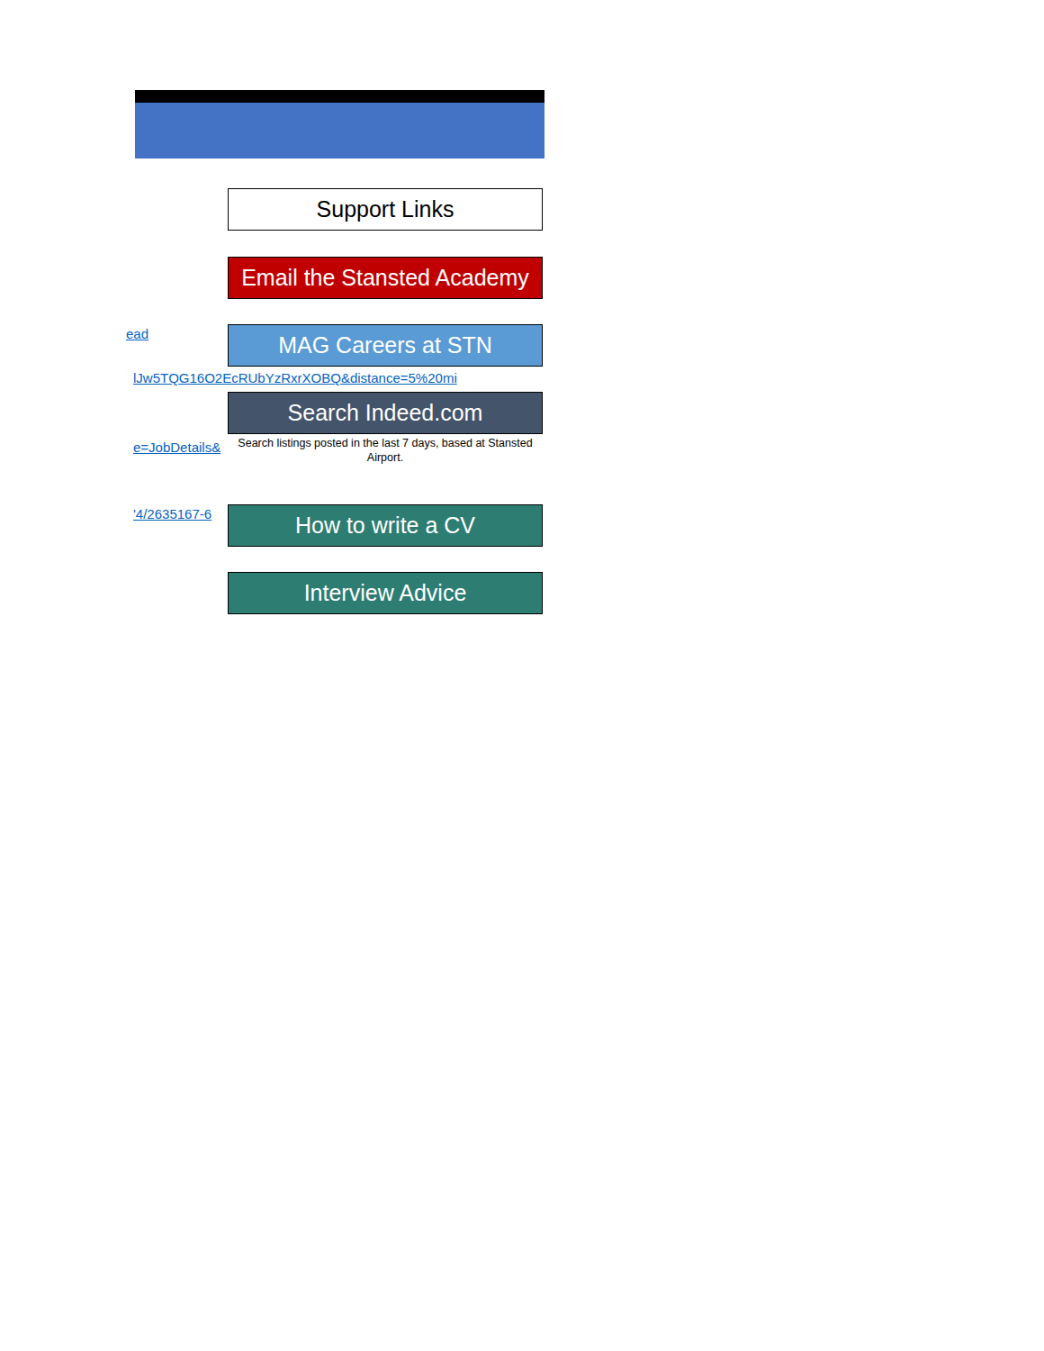ead
lJw5TQG16O2EcRUbYzRxrXOBQ&distance=5%20mi
e=JobDetails&
'4/2635167-6
Support Links
Email the Stansted Academy
MAG Careers at STN
Search Indeed.com
Search listings posted in the last 7 days, based at Stansted Airport.
How to write a CV
Interview Advice